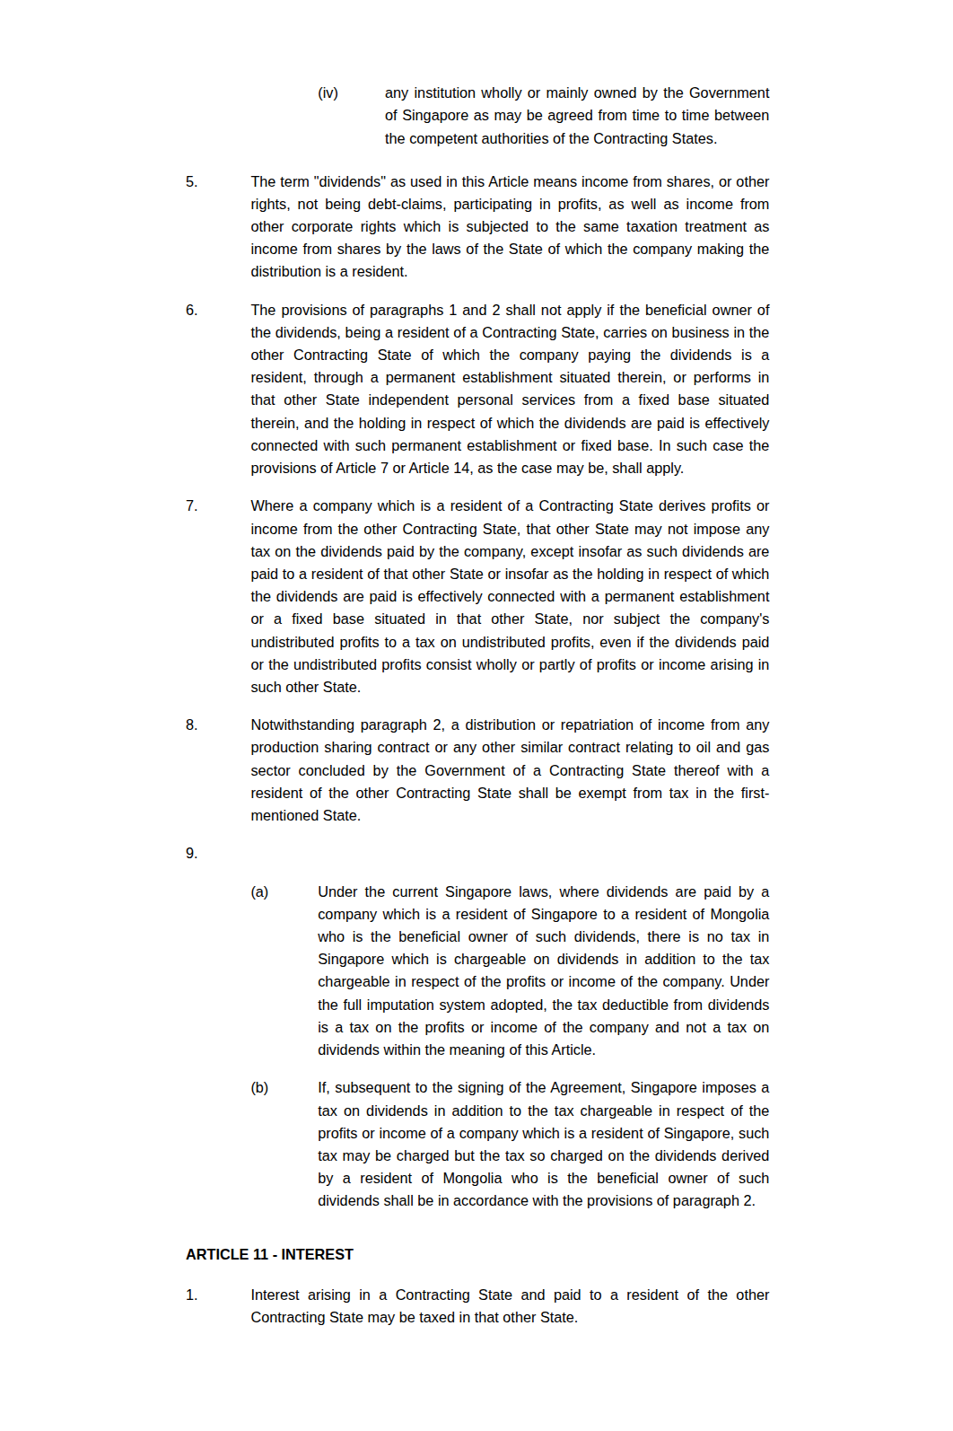(iv)
any institution wholly or mainly owned by the Government of Singapore as may be agreed from time to time between the competent authorities of the Contracting States.
5.
The term "dividends" as used in this Article means income from shares, or other rights, not being debt-claims, participating in profits, as well as income from other corporate rights which is subjected to the same taxation treatment as income from shares by the laws of the State of which the company making the distribution is a resident.
6.
The provisions of paragraphs 1 and 2 shall not apply if the beneficial owner of the dividends, being a resident of a Contracting State, carries on business in the other Contracting State of which the company paying the dividends is a resident, through a permanent establishment situated therein, or performs in that other State independent personal services from a fixed base situated therein, and the holding in respect of which the dividends are paid is effectively connected with such permanent establishment or fixed base. In such case the provisions of Article 7 or Article 14, as the case may be, shall apply.
7.
Where a company which is a resident of a Contracting State derives profits or income from the other Contracting State, that other State may not impose any tax on the dividends paid by the company, except insofar as such dividends are paid to a resident of that other State or insofar as the holding in respect of which the dividends are paid is effectively connected with a permanent establishment or a fixed base situated in that other State, nor subject the company's undistributed profits to a tax on undistributed profits, even if the dividends paid or the undistributed profits consist wholly or partly of profits or income arising in such other State.
8.
Notwithstanding paragraph 2, a distribution or repatriation of income from any production sharing contract or any other similar contract relating to oil and gas sector concluded by the Government of a Contracting State thereof with a resident of the other Contracting State shall be exempt from tax in the first-mentioned State.
9.
(a)
Under the current Singapore laws, where dividends are paid by a company which is a resident of Singapore to a resident of Mongolia who is the beneficial owner of such dividends, there is no tax in Singapore which is chargeable on dividends in addition to the tax chargeable in respect of the profits or income of the company. Under the full imputation system adopted, the tax deductible from dividends is a tax on the profits or income of the company and not a tax on dividends within the meaning of this Article.
(b)
If, subsequent to the signing of the Agreement, Singapore imposes a tax on dividends in addition to the tax chargeable in respect of the profits or income of a company which is a resident of Singapore, such tax may be charged but the tax so charged on the dividends derived by a resident of Mongolia who is the beneficial owner of such dividends shall be in accordance with the provisions of paragraph 2.
ARTICLE 11 - INTEREST
1.
Interest arising in a Contracting State and paid to a resident of the other Contracting State may be taxed in that other State.